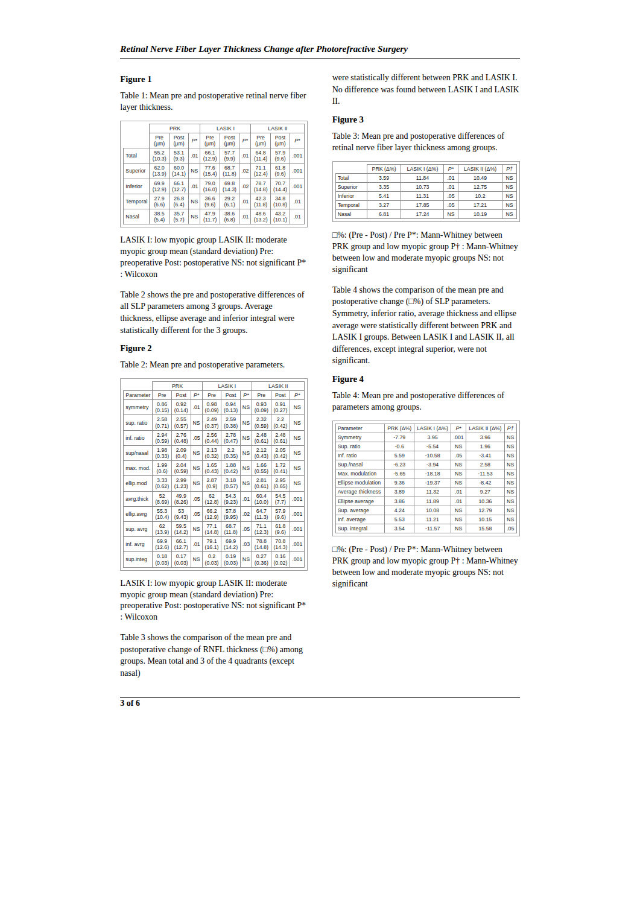Retinal Nerve Fiber Layer Thickness Change after Photorefractive Surgery
Figure 1
Table 1: Mean pre and postoperative retinal nerve fiber layer thickness.
| | PRK | LASIK I | LASIK II |
| --- | --- | --- | --- |
| | Pre (µm) | Post (µm) | P* | Pre (µm) | Post (µm) | P* | Pre (µm) | Post (µm) | P* |
| Total | 55.2 (10.3) | 53.1 (9.3) | .01 | 66.1 (12.9) | 57.7 (9.9) | .01 | 64.8 (11.4) | 57.9 (9.6) | .001 |
| Superior | 62.0 (13.9) | 60.0 (14.1) | NS | 77.6 (15.4) | 68.7 (11.8) | .02 | 71.1 (12.4) | 61.8 (9.6) | .001 |
| Inferior | 69.9 (12.9) | 66.1 (12.7) | .01 | 79.0 (16.0) | 69.8 (14.3) | .02 | 78.7 (14.8) | 70.7 (14.4) | .001 |
| Temporal | 27.9 (6.6) | 26.8 (6.4) | NS | 36.6 (9.6) | 29.2 (6.1) | .01 | 42.3 (11.8) | 34.8 (10.8) | .01 |
| Nasal | 38.5 (5.4) | 35.7 (5.7) | NS | 47.9 (11.7) | 38.6 (6.8) | .01 | 48.6 (13.2) | 43.2 (10.1) | .01 |
LASIK I: low myopic group LASIK II: moderate myopic group mean (standard deviation) Pre: preoperative Post: postoperative NS: not significant P* : Wilcoxon
Table 2 shows the pre and postoperative differences of all SLP parameters among 3 groups. Average thickness, ellipse average and inferior integral were statistically different for the 3 groups.
Figure 2
Table 2: Mean pre and postoperative parameters.
| | PRK | LASIK I | LASIK II |
| --- | --- | --- | --- |
| Parameter | Pre | Post | P* | Pre | Post | P* | Pre | Post | P* |
| symmetry | 0.86 (0.15) | 0.92 (0.14) | .01 | 0.98 (0.09) | 0.94 (0.13) | NS | 0.93 (0.09) | 0.91 (0.27) | NS |
| sup. ratio | 2.58 (0.71) | 2.55 (0.57) | NS | 2.49 (0.37) | 2.59 (0.38) | NS | 2.32 (0.59) | 2.2 (0.42) | NS |
| inf. ratio | 2.94 (0.59) | 2.76 (0.48) | .05 | 2.56 (0.44) | 2.78 (0.47) | NS | 2.48 (0.61) | 2.48 (0.61) | NS |
| sup/nasal | 1.98 (0.33) | 2.09 (0.4) | NS | 2.13 (0.32) | 2.2 (0.35) | NS | 2.12 (0.43) | 2.05 (0.42) | NS |
| max. mod. | 1.99 (0.6) | 2.04 (0.59) | NS | 1.65 (0.43) | 1.88 (0.42) | NS | 1.66 (0.55) | 1.72 (0.41) | NS |
| ellip.mod | 3.33 (0.62) | 2.99 (1.23) | NS | 2.87 (0.9) | 3.18 (0.57) | NS | 2.81 (0.61) | 2.95 (0.65) | NS |
| avrg.thick | 52 (8.69) | 49.9 (8.26) | .05 | 62 (12.8) | 54.3 (9.23) | .01 | 60.4 (10.0) | 54.5 (7.7) | .001 |
| ellip.avrg | 55.3 (10.4) | 53 (9.43) | .05 | 66.2 (12.9) | 57.8 (9.95) | .02 | 64.7 (11.3) | 57.9 (9.6) | .001 |
| sup. avrg | 62 (13.9) | 59.5 (14.2) | NS | 77.1 (14.8) | 68.7 (11.8) | .05 | 71.1 (12.3) | 61.8 (9.6) | .001 |
| inf. avrg | 69.9 (12.6) | 66.1 (12.7) | .01 | 79.1 (16.1) | 69.9 (14.2) | .03 | 78.8 (14.8) | 70.8 (14.3) | .001 |
| sup.integ | 0.18 (0.03) | 0.17 (0.03) | NS | 0.2 (0.03) | 0.19 (0.03) | NS | 0.27 (0.36) | 0.16 (0.02) | .001 |
LASIK I: low myopic group LASIK II: moderate myopic group mean (standard deviation) Pre: preoperative Post: postoperative NS: not significant P* : Wilcoxon
Table 3 shows the comparison of the mean pre and postoperative change of RNFL thickness (□%) among groups. Mean total and 3 of the 4 quadrants (except nasal)
were statistically different between PRK and LASIK I. No difference was found between LASIK I and LASIK II.
Figure 3
Table 3: Mean pre and postoperative differences of retinal nerve fiber layer thickness among groups.
| | PRK (Δ%) | LASIK I (Δ%) | P* | LASIK II (Δ%) | P† |
| --- | --- | --- | --- | --- | --- |
| Total | 3.59 | 11.84 | .01 | 10.49 | NS |
| Superior | 3.35 | 10.73 | .01 | 12.75 | NS |
| Inferior | 5.41 | 11.31 | .05 | 10.2 | NS |
| Temporal | 3.27 | 17.85 | .05 | 17.21 | NS |
| Nasal | 6.81 | 17.24 | NS | 10.19 | NS |
□%: (Pre - Post) / Pre P*: Mann-Whitney between PRK group and low myopic group P† : Mann-Whitney between low and moderate myopic groups NS: not significant
Table 4 shows the comparison of the mean pre and postoperative change (□%) of SLP parameters. Symmetry, inferior ratio, average thickness and ellipse average were statistically different between PRK and LASIK I groups. Between LASIK I and LASIK II, all differences, except integral superior, were not significant.
Figure 4
Table 4: Mean pre and postoperative differences of parameters among groups.
| Parameter | PRK (Δ%) | LASIK I (Δ%) | P* | LASIK II (Δ%) | P† |
| --- | --- | --- | --- | --- | --- |
| Symmetry | -7.79 | 3.95 | .001 | 3.96 | NS |
| Sup. ratio | -0.6 | -5.54 | NS | 1.96 | NS |
| Inf. ratio | 5.59 | -10.58 | .05 | -3.41 | NS |
| Sup./nasal | -6.23 | -3.94 | NS | 2.58 | NS |
| Max. modulation | -5.65 | -18.18 | NS | -11.53 | NS |
| Ellipse modulation | 9.36 | -19.37 | NS | -8.42 | NS |
| Average thickness | 3.89 | 11.32 | .01 | 9.27 | NS |
| Ellipse average | 3.86 | 11.89 | .01 | 10.36 | NS |
| Sup. average | 4.24 | 10.08 | NS | 12.79 | NS |
| Inf. average | 5.53 | 11.21 | NS | 10.15 | NS |
| Sup. integral | 3.54 | -11.57 | NS | 15.58 | .05 |
□%: (Pre - Post) / Pre P*: Mann-Whitney between PRK group and low myopic group P† : Mann-Whitney between low and moderate myopic groups NS: not significant
3 of 6